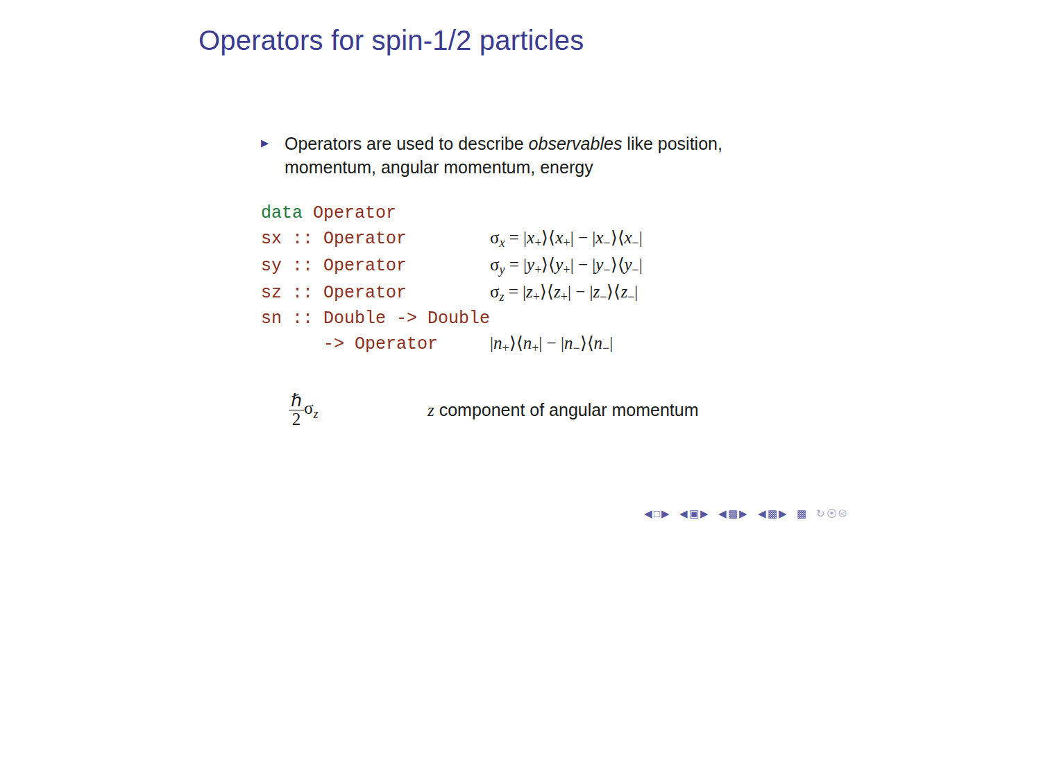Operators for spin-1/2 particles
Operators are used to describe observables like position, momentum, angular momentum, energy
data Operator
sx :: Operator
σx = |x+⟩⟨x+| − |x−⟩⟨x−|
sy :: Operator
σy = |y+⟩⟨y+| − |y−⟩⟨y−|
sz :: Operator
σz = |z+⟩⟨z+| − |z−⟩⟨z−|
sn :: Double -> Double
-> Operator
|n+⟩⟨n+| − |n−⟩⟨n−|
ℏ 2σz
z component of angular momentum
◀□▶ ◀▣▶ ◀▩▶ ◀▩▶ ▩ ↻⦿⧀